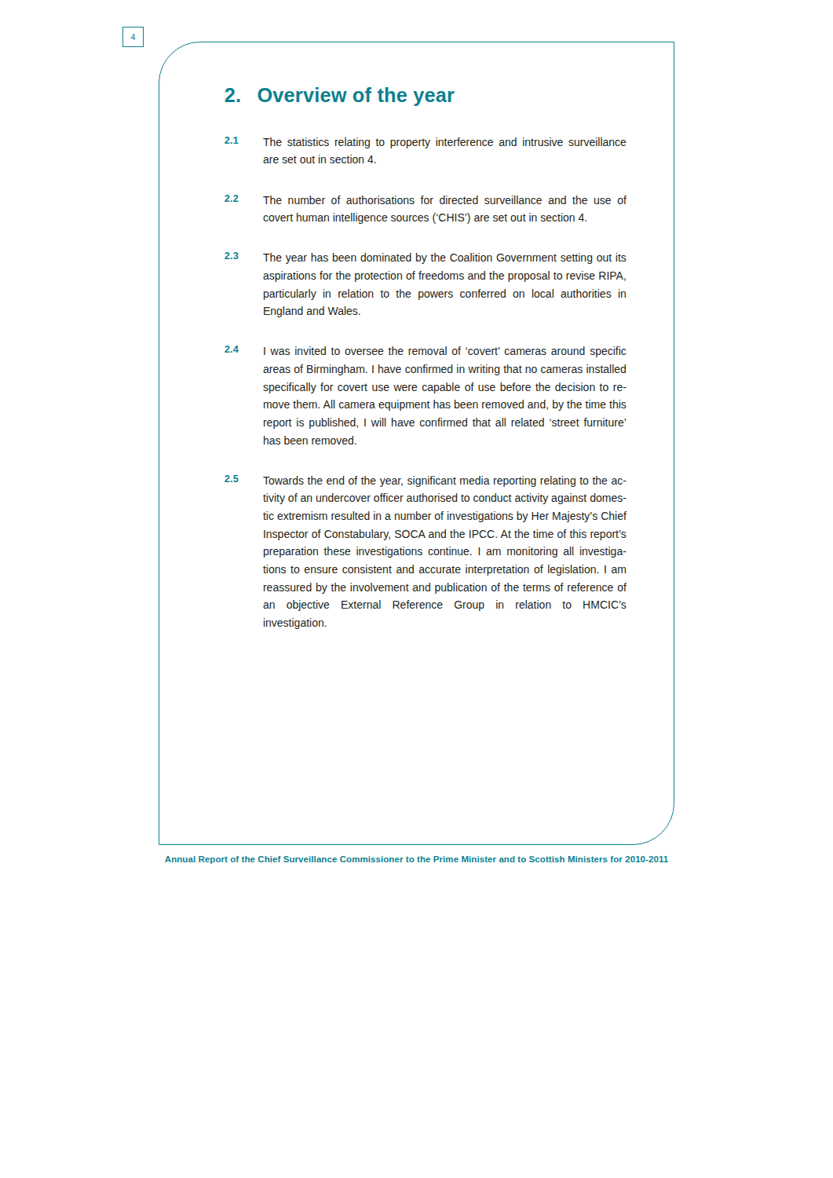4
2. Overview of the year
2.1
The statistics relating to property interference and intrusive surveillance are set out in section 4.
2.2
The number of authorisations for directed surveillance and the use of covert human intelligence sources (‘CHIS’) are set out in section 4.
2.3
The year has been dominated by the Coalition Government setting out its aspirations for the protection of freedoms and the proposal to revise RIPA, particularly in relation to the powers conferred on local authorities in England and Wales.
2.4
I was invited to oversee the removal of ‘covert’ cameras around specific areas of Birmingham. I have confirmed in writing that no cameras installed specifically for covert use were capable of use before the decision to remove them. All camera equipment has been removed and, by the time this report is published, I will have confirmed that all related ‘street furniture’ has been removed.
2.5
Towards the end of the year, significant media reporting relating to the activity of an undercover officer authorised to conduct activity against domestic extremism resulted in a number of investigations by Her Majesty’s Chief Inspector of Constabulary, SOCA and the IPCC. At the time of this report’s preparation these investigations continue. I am monitoring all investigations to ensure consistent and accurate interpretation of legislation. I am reassured by the involvement and publication of the terms of reference of an objective External Reference Group in relation to HMCIC’s investigation.
Annual Report of the Chief Surveillance Commissioner to the Prime Minister and to Scottish Ministers for 2010-2011